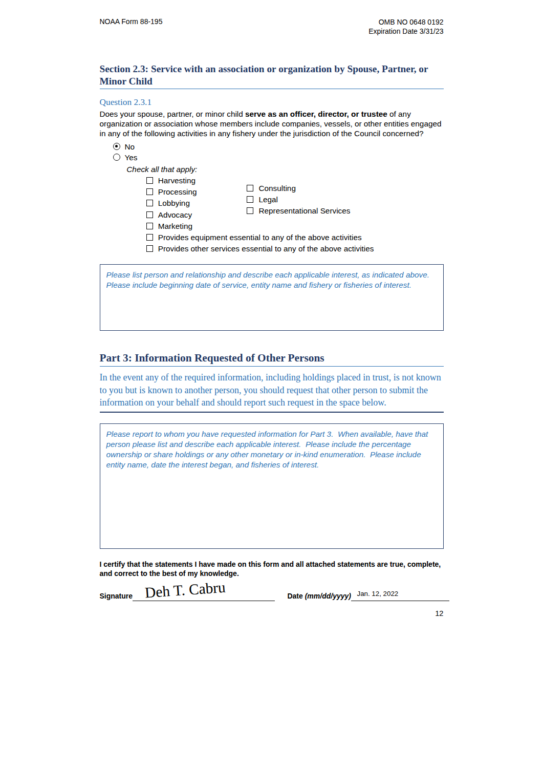NOAA Form 88-195
OMB NO 0648 0192
Expiration Date 3/31/23
Section 2.3: Service with an association or organization by Spouse, Partner, or Minor Child
Question 2.3.1
Does your spouse, partner, or minor child serve as an officer, director, or trustee of any organization or association whose members include companies, vessels, or other entities engaged in any of the following activities in any fishery under the jurisdiction of the Council concerned?
No
Yes
Check all that apply:
Harvesting
Processing
Lobbying
Advocacy
Marketing
Provides equipment essential to any of the above activities
Provides other services essential to any of the above activities
Consulting
Legal
Representational Services
Please list person and relationship and describe each applicable interest, as indicated above. Please include beginning date of service, entity name and fishery or fisheries of interest.
Part 3: Information Requested of Other Persons
In the event any of the required information, including holdings placed in trust, is not known to you but is known to another person, you should request that other person to submit the information on your behalf and should report such request in the space below.
Please report to whom you have requested information for Part 3. When available, have that person please list and describe each applicable interest. Please include the percentage ownership or share holdings or any other monetary or in-kind enumeration. Please include entity name, date the interest began, and fisheries of interest.
I certify that the statements I have made on this form and all attached statements are true, complete, and correct to the best of my knowledge.
Signature Deh T. Cabru
Date (mm/dd/yyyy) Jan. 12, 2022
12